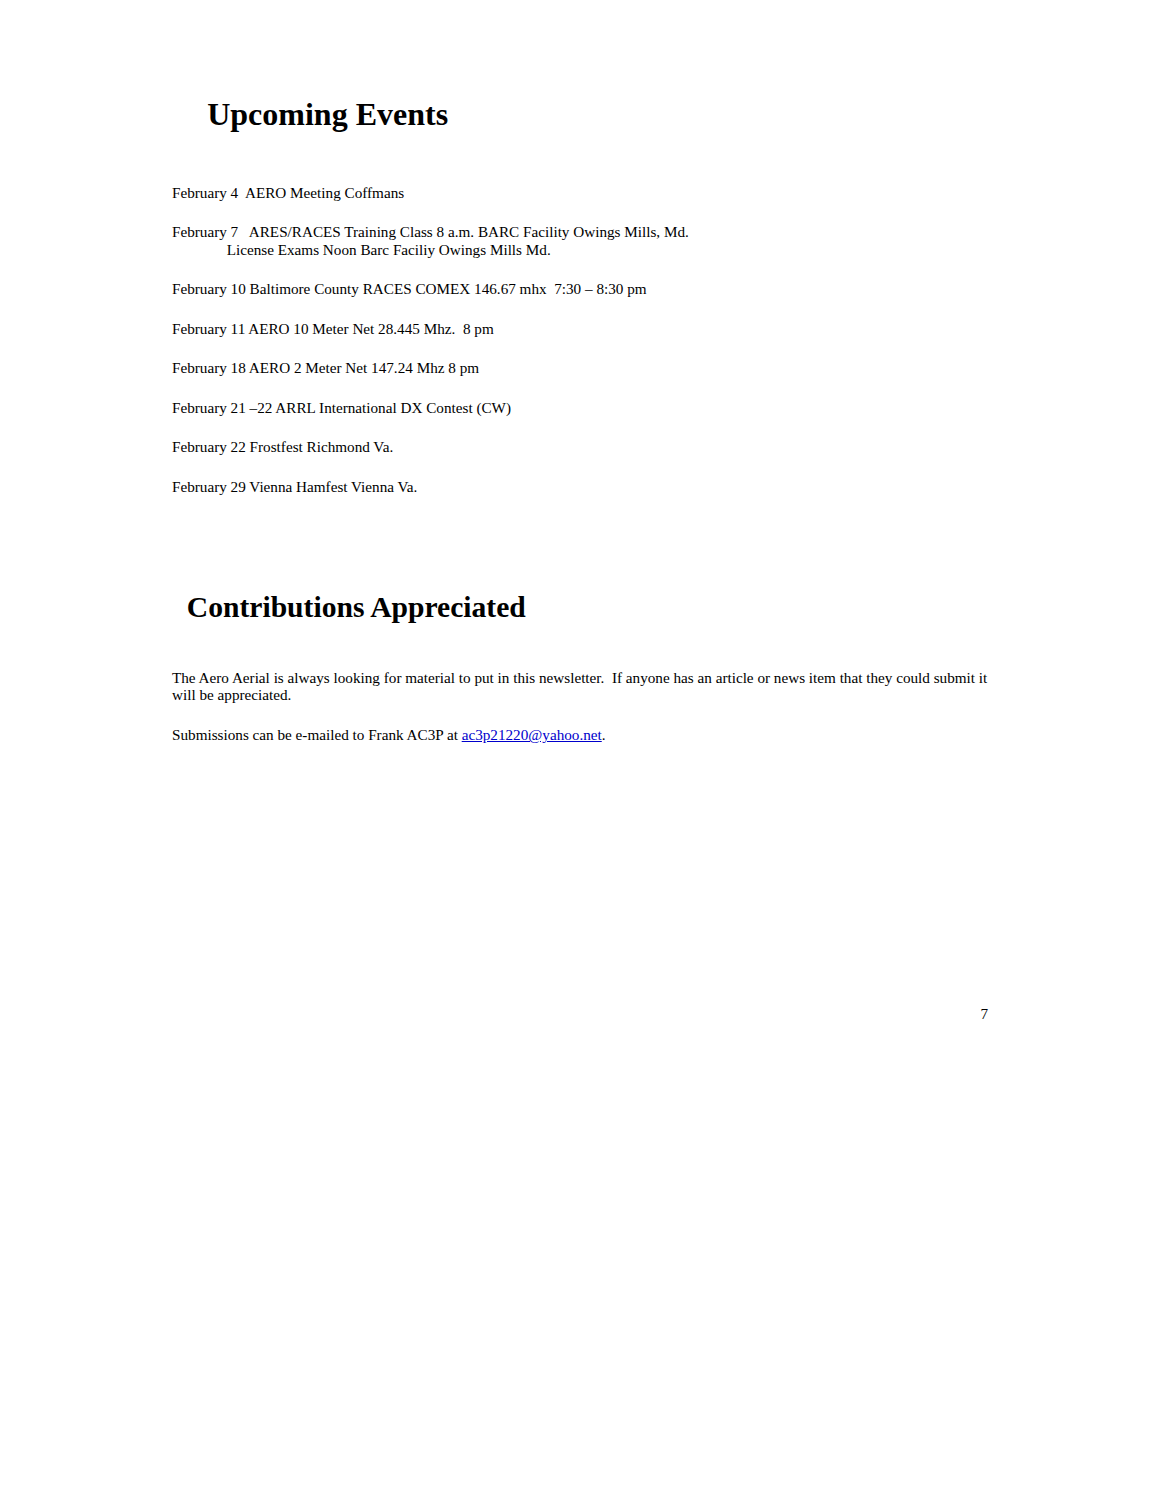Upcoming Events
February 4 AERO Meeting Coffmans
February 7 ARES/RACES Training Class 8 a.m. BARC Facility Owings Mills, Md. License Exams Noon Barc Faciliy Owings Mills Md.
February 10 Baltimore County RACES COMEX 146.67 mhx 7:30 – 8:30 pm
February 11 AERO 10 Meter Net 28.445 Mhz. 8 pm
February 18 AERO 2 Meter Net 147.24 Mhz 8 pm
February 21 –22 ARRL International DX Contest (CW)
February 22 Frostfest Richmond Va.
February 29 Vienna Hamfest Vienna Va.
Contributions Appreciated
The Aero Aerial is always looking for material to put in this newsletter. If anyone has an article or news item that they could submit it will be appreciated.
Submissions can be e-mailed to Frank AC3P at ac3p21220@yahoo.net.
7